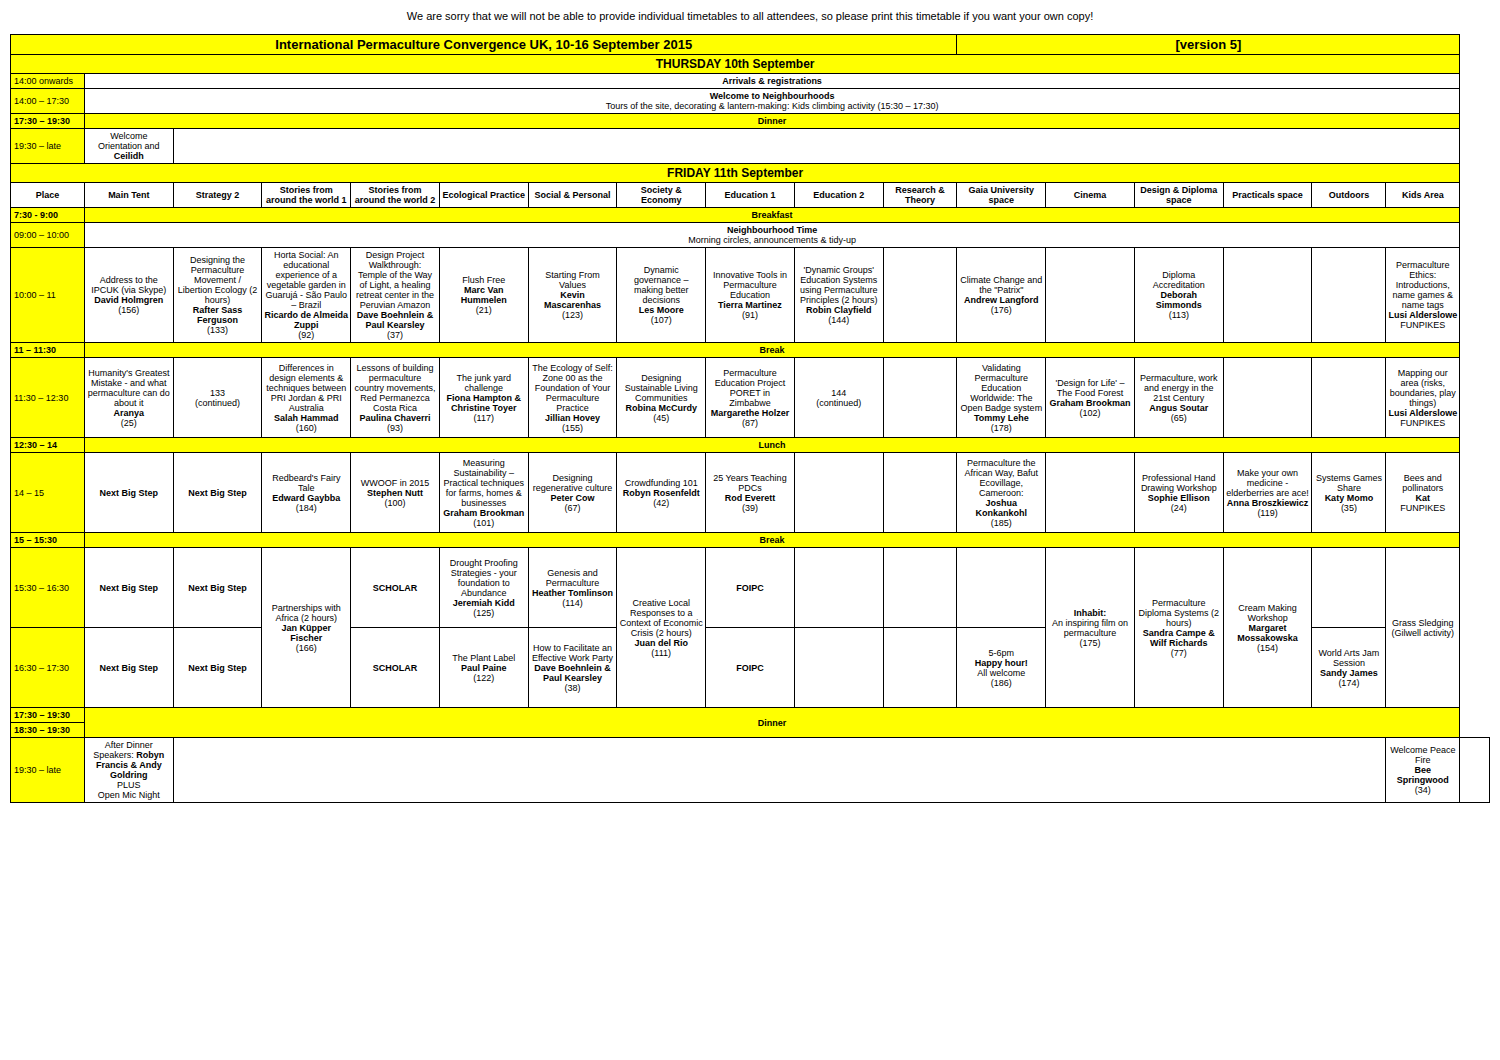We are sorry that we will not be able to provide individual timetables to all attendees, so please print this timetable if you want your own copy!
| International Permaculture Convergence UK, 10-16 September 2015 | [version 5] |
| THURSDAY 10th September |
| 14:00 onwards | Arrivals & registrations |
| 14:00 – 17:30 | Welcome to Neighbourhoods Tours of the site, decorating & lantern-making: Kids climbing activity (15:30 – 17:30) |
| 17:30 – 19:30 | Dinner |
| 19:30 – late | Welcome Orientation and Ceilidh | |
| FRIDAY 11th September |
| Place | Main Tent | Strategy 2 | Stories from around the world 1 | Stories from around the world 2 | Ecological Practice | Social & Personal | Society & Economy | Education 1 | Education 2 | Research & Theory | Gaia University space | Cinema | Design & Diploma space | Practicals space | Outdoors | Kids Area |
| 7:30 - 9:00 | Breakfast |
| 09:00 – 10:00 | Neighbourhood Time Morning circles, announcements & tidy-up |
| 10:00 – 11 | Address to the IPCUK (via Skype) David Holmgren (156) | Designing the Permaculture Movement / Libertion Ecology (2 hours) Rafter Sass Ferguson (133) | Horta Social: An educational experience of a vegetable garden in Guarujá - São Paulo – Brazil Ricardo de Almeida Zuppi (92) | Design Project Walkthrough: Temple of the Way of Light, a healing retreat center in the Peruvian Amazon Dave Boehnlein & Paul Kearsley (37) | Flush Free Marc Van Hummelen (21) | Starting From Values Kevin Mascarenhas (123) | Dynamic governance – making better decisions Les Moore (107) | Innovative Tools in Permaculture Education Tierra Martinez (91) | 'Dynamic Groups' Education Systems using Permaculture Principles (2 hours) Robin Clayfield (144) | | Climate Change and the "Patrix" Andrew Langford (176) | | Diploma Accreditation Deborah Simmonds (113) | | | Permaculture Ethics: Introductions, name games & name tags Lusi Alderslowe FUNPIKES |
| 11 – 11:30 | Break |
| 11:30 – 12:30 | Humanity's Greatest Mistake - and what permaculture can do about it Aranya (25) | 133 (continued) | Differences in design elements & techniques between PRI Jordan & PRI Australia Salah Hammad (160) | Lessons of building permaculture country movements, Red Permanezca Costa Rica Paulina Chaverri (93) | The junk yard challenge Fiona Hampton & Christine Toyer (117) | The Ecology of Self: Zone 00 as the Foundation of Your Permaculture Practice Jillian Hovey (155) | Designing Sustainable Living Communities Robina McCurdy (45) | Permaculture Education Project PORET in Zimbabwe Margarethe Holzer (87) | 144 (continued) | | Validating Permaculture Education Worldwide: The Open Badge system Tommy Lehe (178) | 'Design for Life' – The Food Forest Graham Brookman (102) | Permaculture, work and energy in the 21st Century Angus Soutar (65) | | | Mapping our area (risks, boundaries, play things) Lusi Alderslowe FUNPIKES |
| 12:30 – 14 | Lunch |
| 14 – 15 | Next Big Step | Next Big Step | Redbeard's Fairy Tale Edward Gaybba (184) | WWOOF in 2015 Stephen Nutt (100) | Measuring Sustainability – Practical techniques for farms, homes & businesses Graham Brookman (101) | Designing regenerative culture Peter Cow (67) | Crowdfunding 101 Robyn Rosenfeldt (42) | 25 Years Teaching PDCs Rod Everett (39) | | | Permaculture the African Way, Bafut Ecovillage, Cameroon: Joshua Konkankohl (185) | | Professional Hand Drawing Workshop Sophie Ellison (24) | Make your own medicine - elderberries are ace! Anna Broszkiewicz (119) | Systems Games Share Katy Momo (35) | Bees and pollinators Kat FUNPIKES |
| 15 – 15:30 | Break |
| 15:30 – 16:30 | Next Big Step | Next Big Step | Partnerships with Africa (2 hours) Jan Küpper Fischer (166) | SCHOLAR | Drought Proofing Strategies - your foundation to Abundance Jeremiah Kidd (125) | Genesis and Permaculture Heather Tomlinson (114) | Creative Local Responses to a Context of Economic Crisis (2 hours) Juan del Rio (111) | FOIPC | | | | Inhabit: An inspiring film on permaculture (175) | Permaculture Diploma Systems (2 hours) Sandra Campe & Wilf Richards (77) | Cream Making Workshop Margaret Mossakowska (154) | | Grass Sledging (Gilwell activity) |
| 16:30 – 17:30 | Next Big Step | Next Big Step | SCHOLAR | The Plant Label Paul Paine (122) | How to Facilitate an Effective Work Party Dave Boehnlein & Paul Kearsley (38) | FOIPC | | | 5-6pm Happy hour! All welcome (186) | World Arts Jam Session Sandy James (174) |
| 17:30 – 19:30 | Dinner |
| 18:30 – 19:30 |
| 19:30 – late | After Dinner Speakers: Robyn Francis & Andy Goldring PLUS Open Mic Night | | Welcome Peace Fire Bee Springwood (34) | |